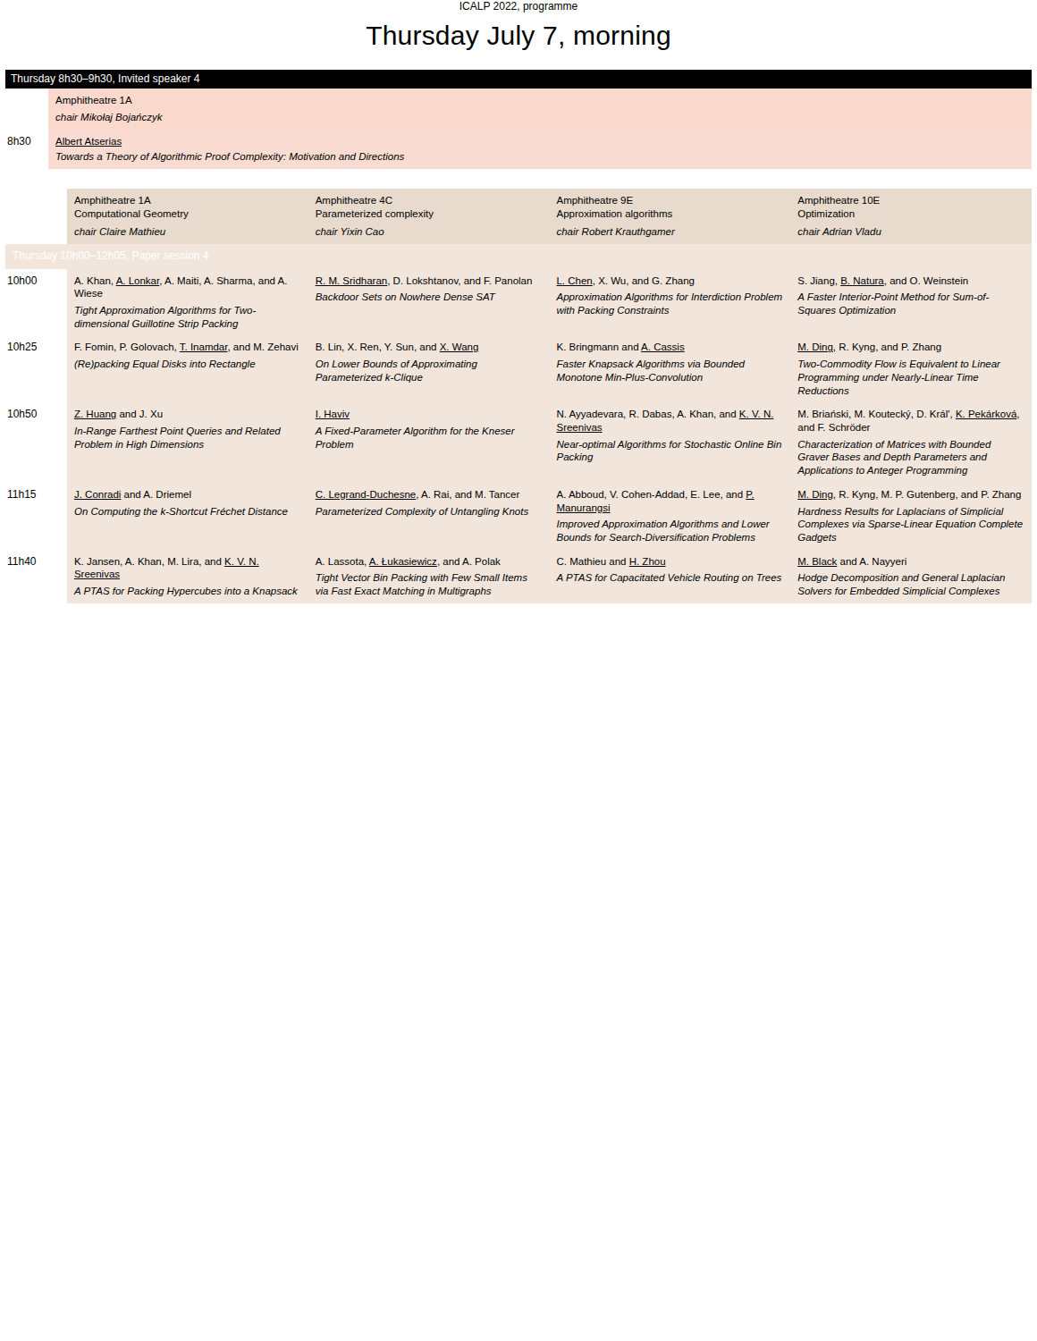ICALP 2022, programme
Thursday July 7, morning
| Thursday 8h30–9h30, Invited speaker 4 |
| | Amphitheatre 1A chair Mikołaj Bojańczyk |
| 8h30 | Albert Atserias Towards a Theory of Algorithmic Proof Complexity: Motivation and Directions |
| Thursday 10h00–12h05, Paper session 4 |
| | Amphitheatre 1A Computational Geometry chair Claire Mathieu | Amphitheatre 4C Parameterized complexity chair Yixin Cao | Amphitheatre 9E Approximation algorithms chair Robert Krauthgamer | Amphitheatre 10E Optimization chair Adrian Vladu |
| 10h00 | A. Khan, A. Lonkar , A. Maiti, A. Sharma, and A. Wiese Tight Approximation Algorithms for Two-dimensional Guillotine Strip Packing | R. M. Sridharan , D. Lokshtanov, and F. Panolan Backdoor Sets on Nowhere Dense SAT | L. Chen , X. Wu, and G. Zhang Approximation Algorithms for Interdiction Problem with Packing Constraints | S. Jiang, B. Natura , and O. Weinstein A Faster Interior-Point Method for Sum-of-Squares Optimization |
| 10h25 | F. Fomin, P. Golovach, T. Inamdar , and M. Zehavi (Re)packing Equal Disks into Rectangle | B. Lin, X. Ren, Y. Sun, and X. Wang On Lower Bounds of Approximating Parameterized k -Clique | K. Bringmann and A. Cassis Faster Knapsack Algorithms via Bounded Monotone Min-Plus-Convolution | M. Ding , R. Kyng, and P. Zhang Two-Commodity Flow is Equivalent to Linear Programming under Nearly-Linear Time Reductions |
| 10h50 | Z. Huang and J. Xu In-Range Farthest Point Queries and Related Problem in High Dimensions | I. Haviv A Fixed-Parameter Algorithm for the Kneser Problem | N. Ayyadevara, R. Dabas, A. Khan, and K. V. N. Sreenivas Near-optimal Algorithms for Stochastic Online Bin Packing | M. Briański, M. Koutecký, D. Král', K. Pekárková , and F. Schröder Characterization of Matrices with Bounded Graver Bases and Depth Parameters and Applications to Anteger Programming |
| 11h15 | J. Conradi and A. Driemel On Computing the k-Shortcut Fréchet Distance | C. Legrand-Duchesne , A. Rai, and M. Tancer Parameterized Complexity of Untangling Knots | A. Abboud, V. Cohen-Addad, E. Lee, and P. Manurangsi Improved Approximation Algorithms and Lower Bounds for Search-Diversification Problems | M. Ding , R. Kyng, M. P. Gutenberg, and P. Zhang Hardness Results for Laplacians of Simplicial Complexes via Sparse-Linear Equation Complete Gadgets |
| 11h40 | K. Jansen, A. Khan, M. Lira, and K. V. N. Sreenivas A PTAS for Packing Hypercubes into a Knapsack | A. Lassota, A. Łukasiewicz , and A. Polak Tight Vector Bin Packing with Few Small Items via Fast Exact Matching in Multigraphs | C. Mathieu and H. Zhou A PTAS for Capacitated Vehicle Routing on Trees | M. Black and A. Nayyeri Hodge Decomposition and General Laplacian Solvers for Embedded Simplicial Complexes |